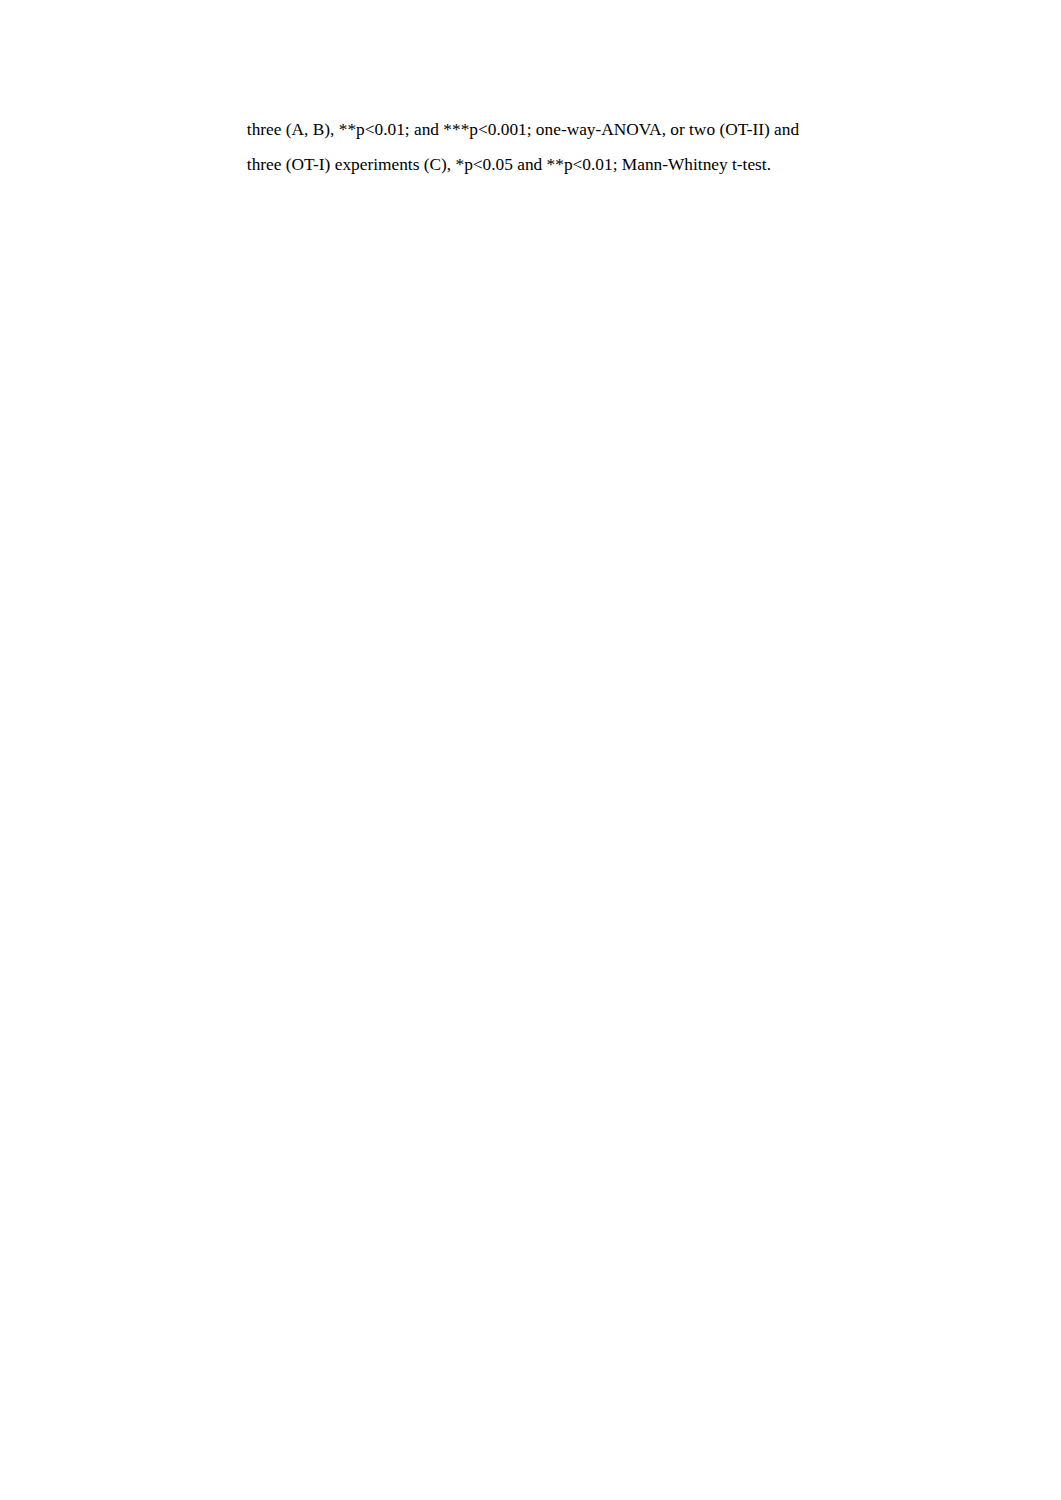three (A, B), **p<0.01; and ***p<0.001; one-way-ANOVA, or two (OT-II) and three (OT-I) experiments (C), *p<0.05 and **p<0.01; Mann-Whitney t-test.